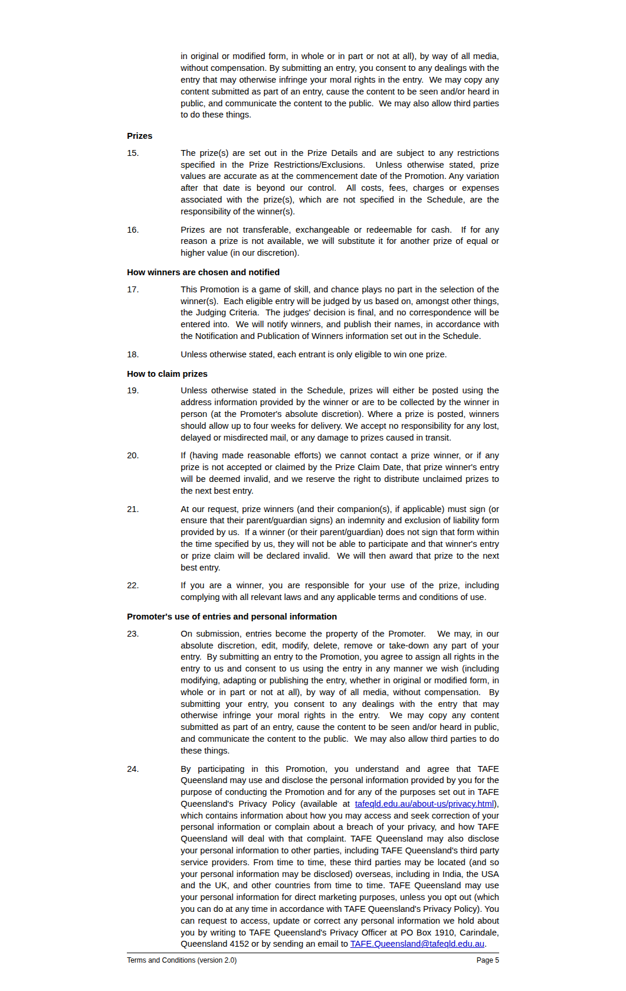in original or modified form, in whole or in part or not at all), by way of all media, without compensation. By submitting an entry, you consent to any dealings with the entry that may otherwise infringe your moral rights in the entry. We may copy any content submitted as part of an entry, cause the content to be seen and/or heard in public, and communicate the content to the public. We may also allow third parties to do these things.
Prizes
15.
The prize(s) are set out in the Prize Details and are subject to any restrictions specified in the Prize Restrictions/Exclusions. Unless otherwise stated, prize values are accurate as at the commencement date of the Promotion. Any variation after that date is beyond our control. All costs, fees, charges or expenses associated with the prize(s), which are not specified in the Schedule, are the responsibility of the winner(s).
16.
Prizes are not transferable, exchangeable or redeemable for cash. If for any reason a prize is not available, we will substitute it for another prize of equal or higher value (in our discretion).
How winners are chosen and notified
17.
This Promotion is a game of skill, and chance plays no part in the selection of the winner(s). Each eligible entry will be judged by us based on, amongst other things, the Judging Criteria. The judges' decision is final, and no correspondence will be entered into. We will notify winners, and publish their names, in accordance with the Notification and Publication of Winners information set out in the Schedule.
18.
Unless otherwise stated, each entrant is only eligible to win one prize.
How to claim prizes
19.
Unless otherwise stated in the Schedule, prizes will either be posted using the address information provided by the winner or are to be collected by the winner in person (at the Promoter's absolute discretion). Where a prize is posted, winners should allow up to four weeks for delivery. We accept no responsibility for any lost, delayed or misdirected mail, or any damage to prizes caused in transit.
20.
If (having made reasonable efforts) we cannot contact a prize winner, or if any prize is not accepted or claimed by the Prize Claim Date, that prize winner's entry will be deemed invalid, and we reserve the right to distribute unclaimed prizes to the next best entry.
21.
At our request, prize winners (and their companion(s), if applicable) must sign (or ensure that their parent/guardian signs) an indemnity and exclusion of liability form provided by us. If a winner (or their parent/guardian) does not sign that form within the time specified by us, they will not be able to participate and that winner's entry or prize claim will be declared invalid. We will then award that prize to the next best entry.
22.
If you are a winner, you are responsible for your use of the prize, including complying with all relevant laws and any applicable terms and conditions of use.
Promoter's use of entries and personal information
23.
On submission, entries become the property of the Promoter. We may, in our absolute discretion, edit, modify, delete, remove or take-down any part of your entry. By submitting an entry to the Promotion, you agree to assign all rights in the entry to us and consent to us using the entry in any manner we wish (including modifying, adapting or publishing the entry, whether in original or modified form, in whole or in part or not at all), by way of all media, without compensation. By submitting your entry, you consent to any dealings with the entry that may otherwise infringe your moral rights in the entry. We may copy any content submitted as part of an entry, cause the content to be seen and/or heard in public, and communicate the content to the public. We may also allow third parties to do these things.
24.
By participating in this Promotion, you understand and agree that TAFE Queensland may use and disclose the personal information provided by you for the purpose of conducting the Promotion and for any of the purposes set out in TAFE Queensland's Privacy Policy (available at tafeqld.edu.au/about-us/privacy.html), which contains information about how you may access and seek correction of your personal information or complain about a breach of your privacy, and how TAFE Queensland will deal with that complaint. TAFE Queensland may also disclose your personal information to other parties, including TAFE Queensland's third party service providers. From time to time, these third parties may be located (and so your personal information may be disclosed) overseas, including in India, the USA and the UK, and other countries from time to time. TAFE Queensland may use your personal information for direct marketing purposes, unless you opt out (which you can do at any time in accordance with TAFE Queensland's Privacy Policy). You can request to access, update or correct any personal information we hold about you by writing to TAFE Queensland's Privacy Officer at PO Box 1910, Carindale, Queensland 4152 or by sending an email to TAFE.Queensland@tafeqld.edu.au.
Terms and Conditions (version 2.0) Page 5